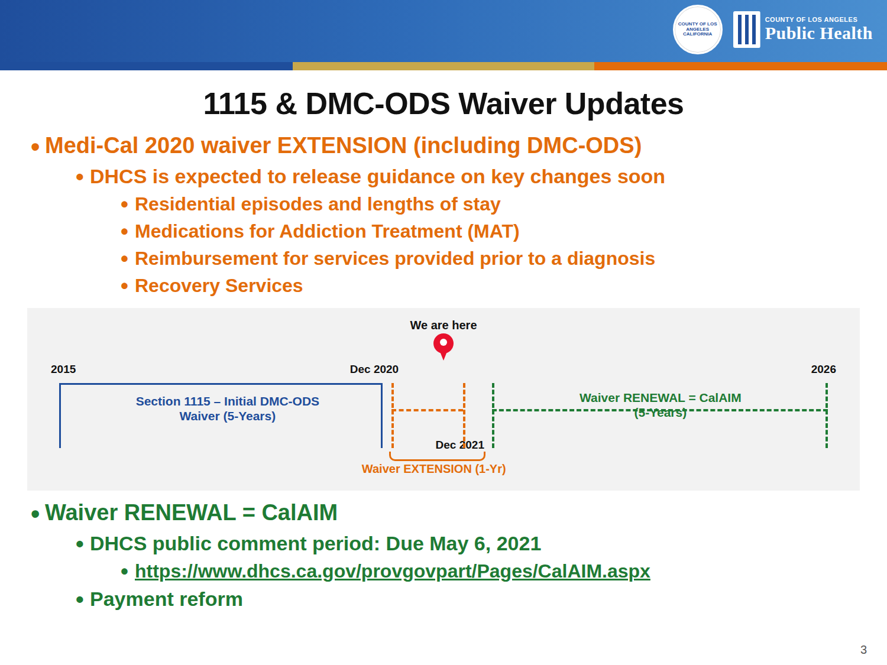COUNTY OF LOS ANGELES
CALIFORNIA
County of Los Angeles
Public Health
1115 & DMC-ODS Waiver Updates
Medi-Cal 2020 waiver EXTENSION (including DMC-ODS)
DHCS is expected to release guidance on key changes soon
Residential episodes and lengths of stay
Medications for Addiction Treatment (MAT)
Reimbursement for services provided prior to a diagnosis
Recovery Services
We are here
2015
Dec 2020
2026
Dec 2021
Section 1115 – Initial DMC-ODS
Waiver (5-Years)
Waiver RENEWAL = CalAIM
(5-Years)
Waiver EXTENSION (1-Yr)
Waiver RENEWAL = CalAIM
DHCS public comment period: Due May 6, 2021
https://www.dhcs.ca.gov/provgovpart/Pages/CalAIM.aspx
Payment reform
3